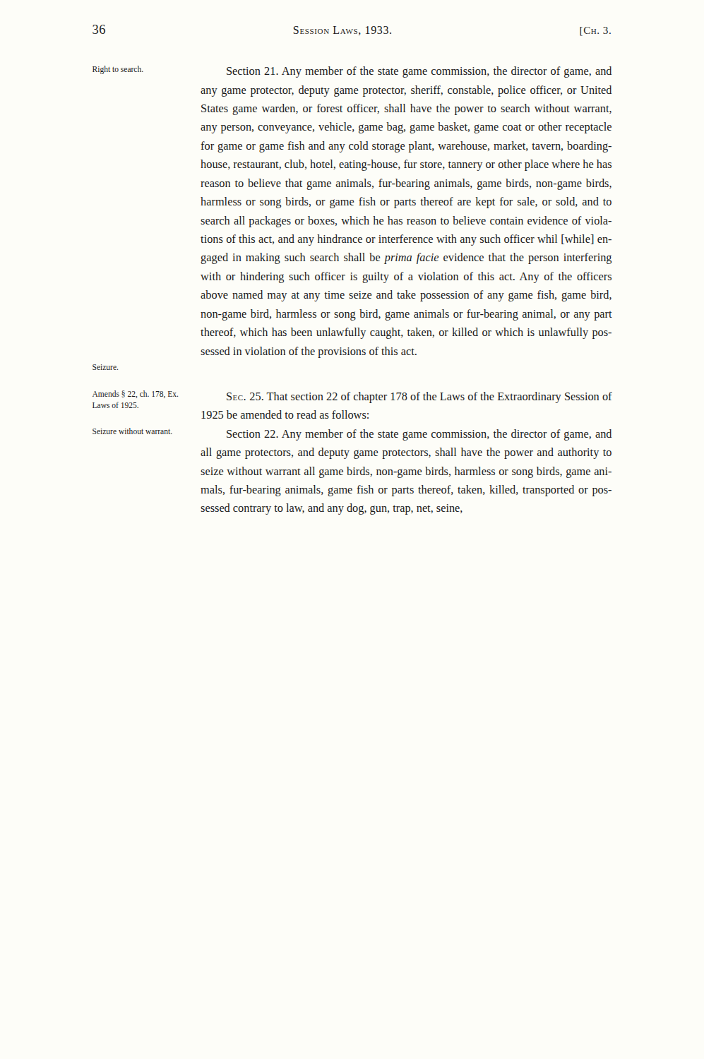36 Session Laws, 1933. [Ch. 3.
Right to search.
Section 21. Any member of the state game commission, the director of game, and any game protector, deputy game protector, sheriff, constable, police officer, or United States game warden, or forest officer, shall have the power to search without warrant, any person, conveyance, vehicle, game bag, game basket, game coat or other receptacle for game or game fish and any cold storage plant, warehouse, market, tavern, boarding-house, restaurant, club, hotel, eating-house, fur store, tannery or other place where he has reason to believe that game animals, fur-bearing animals, game birds, non-game birds, harmless or song birds, or game fish or parts thereof are kept for sale, or sold, and to search all packages or boxes, which he has reason to believe contain evidence of violations of this act, and any hindrance or interference with any such officer whil [while] engaged in making such search shall be prima facie evidence that the person interfering with or hindering such officer is guilty of a violation of this act. Any of the officers above named may at any time seize and take possession of any game fish, game bird, non-game bird, harmless or song bird, game animals or fur-bearing animal, or any part thereof, which has been unlawfully caught, taken, or killed or which is unlawfully possessed in violation of the provisions of this act.
Seizure.
Amends § 22, ch. 178, Ex. Laws of 1925.
Sec. 25. That section 22 of chapter 178 of the Laws of the Extraordinary Session of 1925 be amended to read as follows:
Seizure without warrant.
Section 22. Any member of the state game commission, the director of game, and all game protectors, and deputy game protectors, shall have the power and authority to seize without warrant all game birds, non-game birds, harmless or song birds, game animals, fur-bearing animals, game fish or parts thereof, taken, killed, transported or possessed contrary to law, and any dog, gun, trap, net, seine,